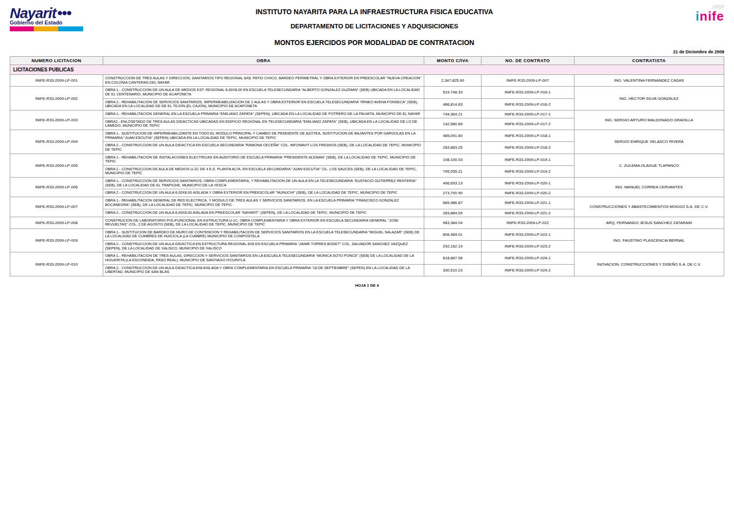Nayarit•••
Gobierno del Estado
INSTITUTO NAYARITA PARA LA INFRAESTRUCTURA FISICA EDUCATIVA
DEPARTAMENTO DE LICITACIONES Y ADQUISICIONES
MONTOS EJERCIDOS POR MODALIDAD DE CONTRATACION
╱╱╱╱╱╱
inife
21 de Diciembre de 2009
| NUMERO LICITACION | OBRA | MONTO C/IVA | NO. DE CONTRATO | CONTRATISTA |
| --- | --- | --- | --- | --- |
| LICITACIONES PUBLICAS |
| INIFE-R33-2009-LP-001 | CONSTRUCCION DE TRES AULAS Y DIRECCION, SANITARIOS TIPO REGIONAL 6X8, PATIO CIVICO, BARDEO PERIMETRAL Y OBRA EXTERIOR EN PREESCOLAR "NUEVA CREACION" EN COLONIA CANTERAS DEL NAYAR | 2,347,825.90 | INIFE-R33-2009-LP-007 | ING. VALENTINA FERNANDEZ CASAS |
| INIFE-R33-2009-LP-002 | OBRA 1.- CONSTRUCCION DE UN AULA DE MEDIOS EST. REGIONAL 6.00X8.00 EN ESCUELA TELESECUNDARIA "ALBERTO GONZALEZ GUZMAN" (SEB) UBICADA EN LA LOCALIDAD DE EL CENTENARIO, MUNICIPIO DE ACAPONETA | 519,748.33 | INIFE-R33-2009-LP-016-1 | ING. HECTOR SILVA GONZALEZ |
| OBRA 2.- REHABILITACION DE SERVICIOS SANITARIOS, IMPERMEABILIZACION DE 2 AULAS Y OBRA EXTERIOR EN ESCUELA TELESECUNDARIA "IRINEO AVENA FONSECA" (SEB), UBICADA EN LA LOCALIDAD DE DE EL TEJON (EL CAJON), MUNICIPIO DE ACAPONETA | 486,814.83 | INIFE-R33-2009-LP-016-2 |
| INIFE-R33-2009-LP-003 | OBRA 1.- REHABILITACION GENERAL EN LA ESCUELA PRIMARIA "EMILIANO ZAPATA" (SEPEN), UBICADA EN LA LOCALIDAD DE POTRERO DE LA PALMITA, MUNICIPIO DE EL NAYAR | 744,364.21 | INIFE-R33-2009-LP-017-1 | ING. SERGIO ARTURO MALDONADO GRADILLA |
| OBRA2.- ENLOSETADO DE TRES AULAS DIDACTICAS UBICADAS EN EDIFICIO REGIONAL EN TELESECUNDARIA "EMILIANO ZAPATA" (SEB), UBICADA EN LA LOCALIDAD DE LO DE LAMEDO, MUNICIPIO DE TEPIC | 142,580.89 | INIFE-R33-2009-LP-017-2 |
| INIFE-R33-2009-LP-004 | OBRA 1.- SUSTITUCION DE IMPERMEABILIZANTE EN TODO EL MODULO PRINCIPAL Y CAMBIO DE PENDIENTE DE AZOTEA, SUSTITUCION DE BAJANTES POR GARGOLAS EN LA PRIMARIA "JUAN ESCUTIA" (SEPEN) UBICADA EN LA LOCALIDAD DE TEPIC, MUNICIPIO DE TEPIC | 485,091.60 | INIFE-R33-2009-LP-018-1 | SERGIO ENRIQUE VELASCO RIVERA |
| OBRA 2.- CONSTRUCCION DE UN AULA DIDACTICA EN ESCUELA SECUNDARIA "RAMONA CECEÑA" COL. INFONAVIT LOS FRESNOS (SEB), DE LA LOCALIDAD DE TEPIC, MUNICIPIO DE TEPIC | 283,883.25 | INIFE-R33-2009-LP-018-2 |
| INIFE-R33-2009-LP-005 | OBRA 1.- REHABILITACION DE INSTALACIONES ELECTRICAS EN AUDITORIO DE ESCUELA PRIMARIA "PRESIDENTE ALEMAN" (SEB), DE LA LOCALIDAD DE TEPIC, MUNICIPIO DE TEPIC | 108,100.03 | INIFE-R33-2009-LP-019-1 | C. ZULEMA OLAGUE TLAPANCO |
| OBRA 2.- CONSTRUCCION DE AULA DE MEDIOS U-2C DE 4 E.E. PLANTA ALTA, EN ESCUELA SECUNDARIA "JUAN ESCUTIA" CIL. LOS SAUCES (SEB), DE LA LOCALIDAD DE TEPIC, MUNICIPIO DE TEPIC | 795,055.21 | INIFE-R33-2009-LP-019-2 |
| INIFE-R33-2009-LP-006 | OBRA 1.- CONSTRUCCION DE SERVICIOS SANITARIOS, OBRA COMPLEMENTARIA, Y REHABILITACION DE UN AULA EN LA TELESECUNDARIA "EUSTACIO GUTIERREZ RENTERIA" (SEB), DE LA LOCALIDAD DE EL TRAPICHE, MUNICIPIO DE LA YESCA | 496,693.13 | INIFE-R33-2009-LP-020-1 | ING. MANUEL CORREA CERVANTES |
| OBRA 2.- CONSTRUCCION DE UN AULA 6.00X8.00 AISLADA Y OBRA EXTERIOR EN PREESCOLAR "NUNUCHI" (SEB), DE LA LOCALIDAD DE TEPIC, MUNICIPIO DE TEPIC | 273,700.90 | INIFE-R33-2009-LP-020-2 |
| INIFE-R33-2009-LP-007 | OBRA 1.- REHABILITACION GENERAL DE RED ELECTRICA, Y MODULO DE TRES AULAS Y SERVICIOS SANITARIOS, EN LA ESCUELA PRIMARIA "FRANCISCO GONZALEZ BOCANEGRA" (SEB), DE LA LOCALIDAD DE TEPIC, MUNICIPIO DE TEPIC | 665,986.87 | INIFE-R33-2009-LP-021-1 | CONSTRUCCIONES Y ABASTECIMIENTOS MOGGO S.A. DE C.V. |
| OBRA 2.- CONSTRUCCION DE UN AULA 6.00X8.00 AISLADA EN PREESCOLAR "NAYARIT" (SEPEN), DE LA LOCALIDAD DE TEPIC, MUNICIPIO DE TEPIC | 283,884.09 | INIFE-R33-2009-LP-021-2 |
| INIFE-R33-2009-LP-008 | CONSTRUCION DE LABORATORIO POLIFUNCIONAL EN ESTRUCTURA U-1C, OBRA COMPLEMENTARIA Y OBRA EXTERIOR EN ESCUELA SECUNDARIA GENERAL "JOSE REVUELTAS" COL. 2 DE AGOSTO (SEB), DE LA LOCALIDAD DE TEPIC, MUNICIPIO DE TEPIC | 983,384.04 | INIFE-R33-2009-LP-022 | ARQ, FERNANDO JESUS SANCHEZ ZATARAIN |
| INIFE-R33-2009-LP-009 | OBRA 1.- SUSTITUCION DE BARDEO DE MURO DE CONTENCION Y REHABILITACION DE SERVICIOS SANITARIOS EN LA ESCUELA TELESECUNDARIA "MIGUEL SALAZAR" (SEB) DE LA LOCALIDAD DE CUMBRES DE HUICICILA (LA CUMBRE) MUNICIPIO DE COMPOSTELA | 806,484.01 | INIFE-R33-2009-LP-023-1 | ING. FAUSTINO PLASCENCIA BERNAL |
| OBRA 2.- CONSTRUCCION DE UN AULA DIDACTICA EN ESTRUCTURA REGIONAL 6X8 EN ESCUELA PRIMARIA "JAIME TORRES BODET" COL. SALVADOR SANCHEZ VAZQUEZ (SEPEN), DE LA LOCALIDAD DE XALISCO, MUNICIPIO DE XALISCO | 292,162.19 | INIFE-R33-2009-LP-023-2 |
| INIFE-R33-2009-LP-010 | OBRA 1.- REHABILITACION DE TRES AULAS, DIRECCION Y SERVICIOS SANITARIOS EN LA ESCUELA TELESECUNDARIA "MONICA SOTO PONCE" (SEB) DE LA LOCALIDAD DE LA HIGUERITA (LA ESCONDIDA, PASO REAL), MUNICIPIO DE SANTIAGO IXCUINTLA | 618,887.06 | INIFE-R33-2009-LP-024-1 | INOVACION, CONSTRUCCIONES Y DISEÑO S.A. DE C.V. |
| OBRA 2.- CONSTRUCCION DE UN AULA DIDACTICA 6X8 AISLADA Y OBRA COMPLEMENTARIA EN ESCUELA PRIMARIA "16 DE SEPTIEMBRE" (SEPEN) EN LA LOCALIDAD DE LA LIBERTAD, MUNICIPIO DE SAN BLAS | 330,510.23 | INIFE-R33-2009-LP-024-2 |
HOJA 1 DE 4